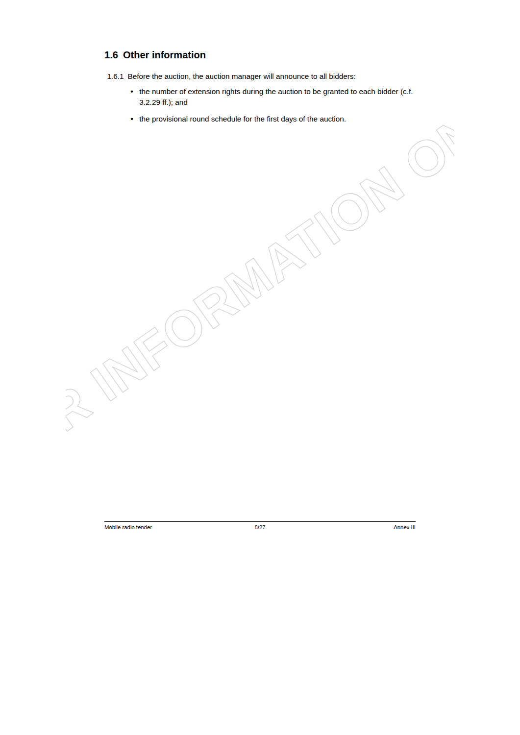FOR INFORMATION ONLY
1.6 Other information
1.6.1
Before the auction, the auction manager will announce to all bidders:
the number of extension rights during the auction to be granted to each bidder (c.f. 3.2.29 ff.); and
the provisional round schedule for the first days of the auction.
Mobile radio tender
8/27
Annex III